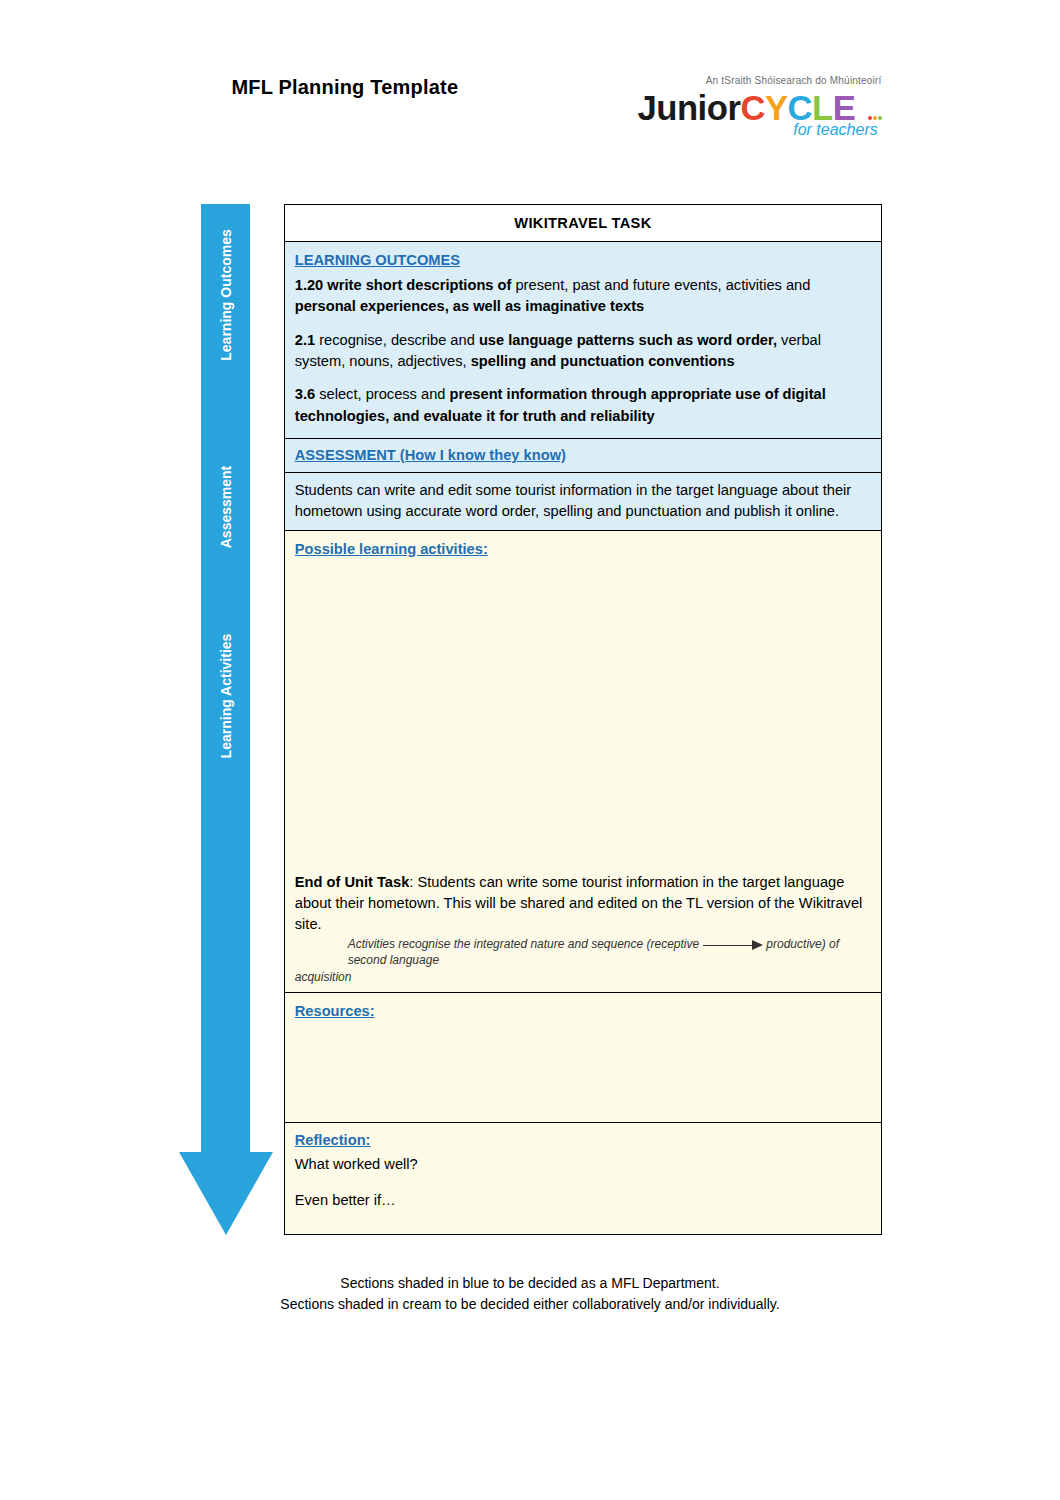An tSraith Shóisearach do Mhúinteoirí
Junior CYCLE
for teachers
MFL Planning Template
Learning Outcomes Assessment Learning Activities
| WIKITRAVEL TASK |
| LEARNING OUTCOMES 1.20 write short descriptions of present, past and future events, activities and personal experiences, as well as imaginative texts 2.1 recognise, describe and use language patterns such as word order, verbal system, nouns, adjectives, spelling and punctuation conventions 3.6 select, process and present information through appropriate use of digital technologies, and evaluate it for truth and reliability |
| ASSESSMENT (How I know they know) |
| Students can write and edit some tourist information in the target language about their hometown using accurate word order, spelling and punctuation and publish it online. |
| Possible learning activities: End of Unit Task : Students can write some tourist information in the target language about their hometown. This will be shared and edited on the TL version of the Wikitravel site. Activities recognise the integrated nature and sequence (receptive productive) of second language acquisition |
| Resources: |
| Reflection: What worked well? Even better if… |
Sections shaded in blue to be decided as a MFL Department.
Sections shaded in cream to be decided either collaboratively and/or individually.